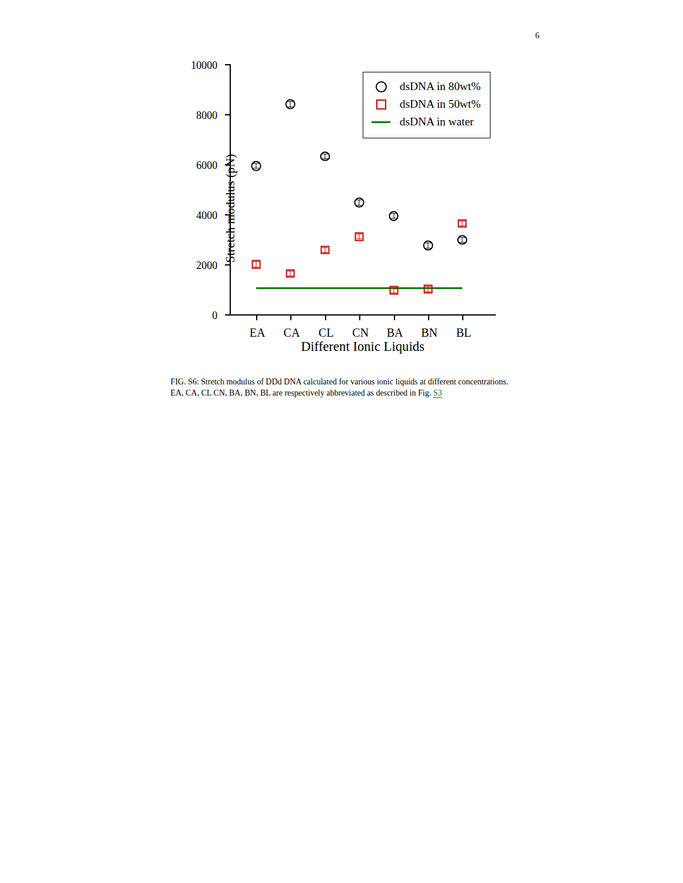6
Stretch modulus (pN)
10000
8000
6000
4000
2000
0
EA
CA
CL
CN
BA
BN
BL
dsDNA in 80wt%
dsDNA in 50wt%
dsDNA in water
Different Ionic Liquids
FIG. S6: Stretch modulus of DDd DNA calculated for various ionic liquids at different concentrations. EA, CA, CL CN, BA, BN, BL are respectively abbreviated as described in Fig. S3